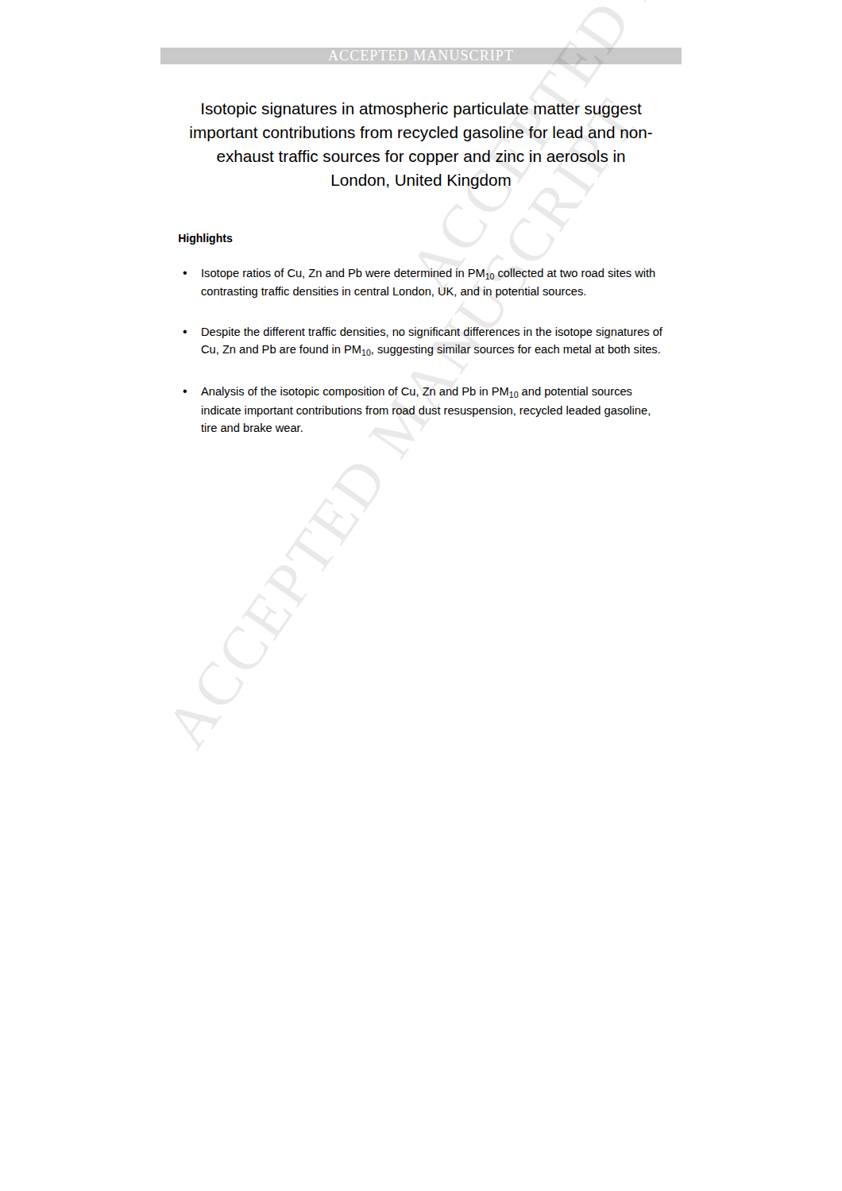ACCEPTED MANUSCRIPT
ACCEPTED MANUSCRIPT
ACCEPTED MANUSCRIPT
Isotopic signatures in atmospheric particulate matter suggest important contributions from recycled gasoline for lead and non-exhaust traffic sources for copper and zinc in aerosols in London, United Kingdom
Highlights
Isotope ratios of Cu, Zn and Pb were determined in PM10 collected at two road sites with contrasting traffic densities in central London, UK, and in potential sources.
Despite the different traffic densities, no significant differences in the isotope signatures of Cu, Zn and Pb are found in PM10, suggesting similar sources for each metal at both sites.
Analysis of the isotopic composition of Cu, Zn and Pb in PM10 and potential sources indicate important contributions from road dust resuspension, recycled leaded gasoline, tire and brake wear.